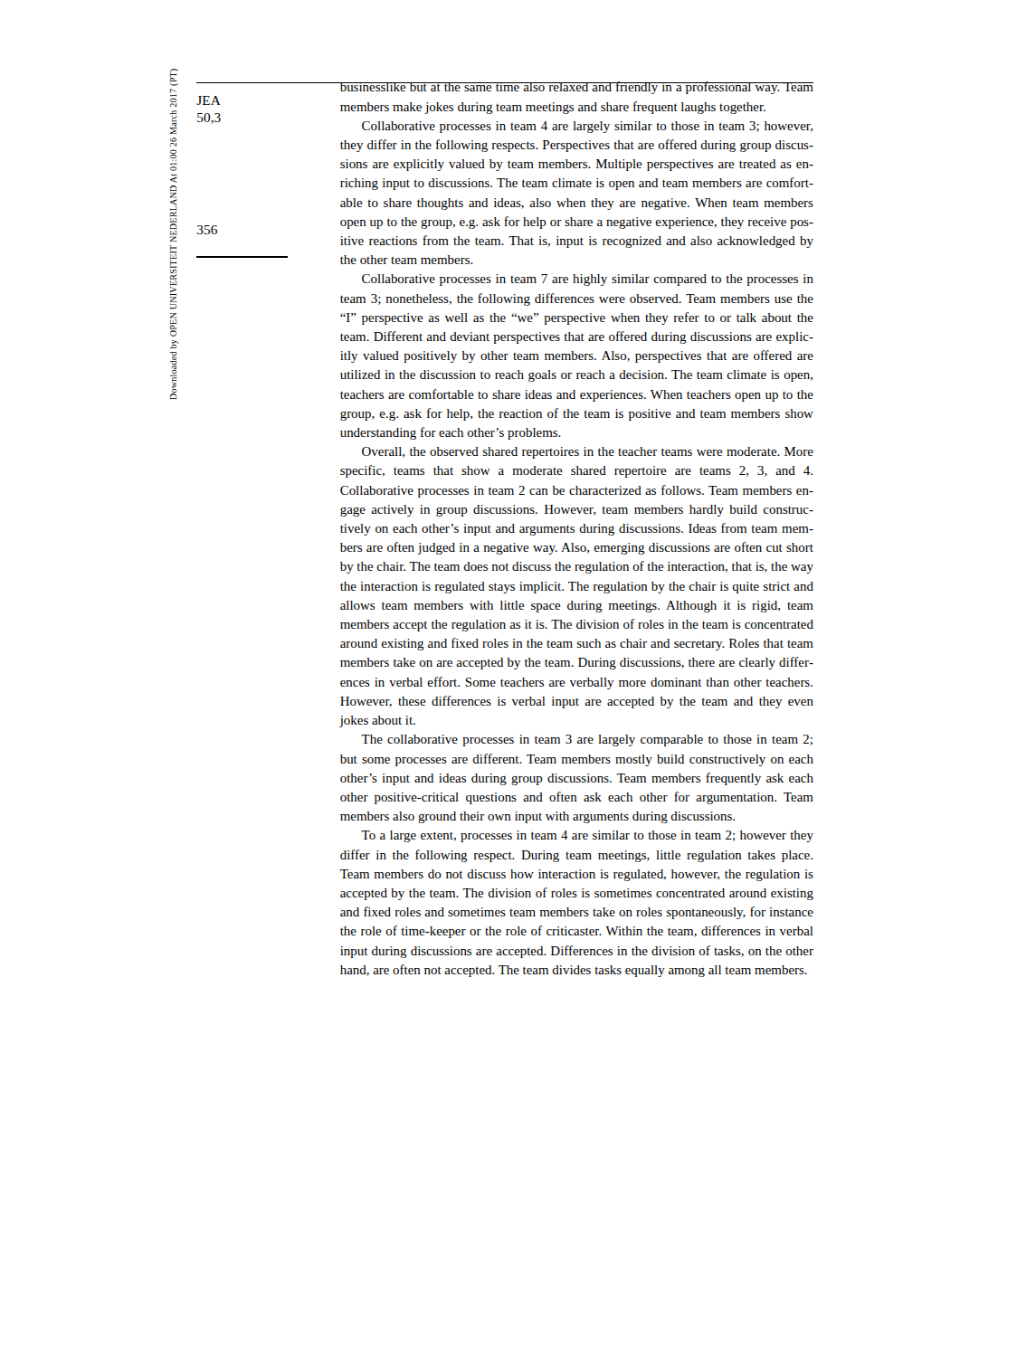JEA
50,3
356
Downloaded by OPEN UNIVERSITEIT NEDERLAND At 01:00 26 March 2017 (PT)
businesslike but at the same time also relaxed and friendly in a professional way. Team members make jokes during team meetings and share frequent laughs together.
Collaborative processes in team 4 are largely similar to those in team 3; however, they differ in the following respects. Perspectives that are offered during group discussions are explicitly valued by team members. Multiple perspectives are treated as enriching input to discussions. The team climate is open and team members are comfortable to share thoughts and ideas, also when they are negative. When team members open up to the group, e.g. ask for help or share a negative experience, they receive positive reactions from the team. That is, input is recognized and also acknowledged by the other team members.
Collaborative processes in team 7 are highly similar compared to the processes in team 3; nonetheless, the following differences were observed. Team members use the “I” perspective as well as the “we” perspective when they refer to or talk about the team. Different and deviant perspectives that are offered during discussions are explicitly valued positively by other team members. Also, perspectives that are offered are utilized in the discussion to reach goals or reach a decision. The team climate is open, teachers are comfortable to share ideas and experiences. When teachers open up to the group, e.g. ask for help, the reaction of the team is positive and team members show understanding for each other’s problems.
Overall, the observed shared repertoires in the teacher teams were moderate. More specific, teams that show a moderate shared repertoire are teams 2, 3, and 4. Collaborative processes in team 2 can be characterized as follows. Team members engage actively in group discussions. However, team members hardly build constructively on each other’s input and arguments during discussions. Ideas from team members are often judged in a negative way. Also, emerging discussions are often cut short by the chair. The team does not discuss the regulation of the interaction, that is, the way the interaction is regulated stays implicit. The regulation by the chair is quite strict and allows team members with little space during meetings. Although it is rigid, team members accept the regulation as it is. The division of roles in the team is concentrated around existing and fixed roles in the team such as chair and secretary. Roles that team members take on are accepted by the team. During discussions, there are clearly differences in verbal effort. Some teachers are verbally more dominant than other teachers. However, these differences is verbal input are accepted by the team and they even jokes about it.
The collaborative processes in team 3 are largely comparable to those in team 2; but some processes are different. Team members mostly build constructively on each other’s input and ideas during group discussions. Team members frequently ask each other positive-critical questions and often ask each other for argumentation. Team members also ground their own input with arguments during discussions.
To a large extent, processes in team 4 are similar to those in team 2; however they differ in the following respect. During team meetings, little regulation takes place. Team members do not discuss how interaction is regulated, however, the regulation is accepted by the team. The division of roles is sometimes concentrated around existing and fixed roles and sometimes team members take on roles spontaneously, for instance the role of time-keeper or the role of criticaster. Within the team, differences in verbal input during discussions are accepted. Differences in the division of tasks, on the other hand, are often not accepted. The team divides tasks equally among all team members.